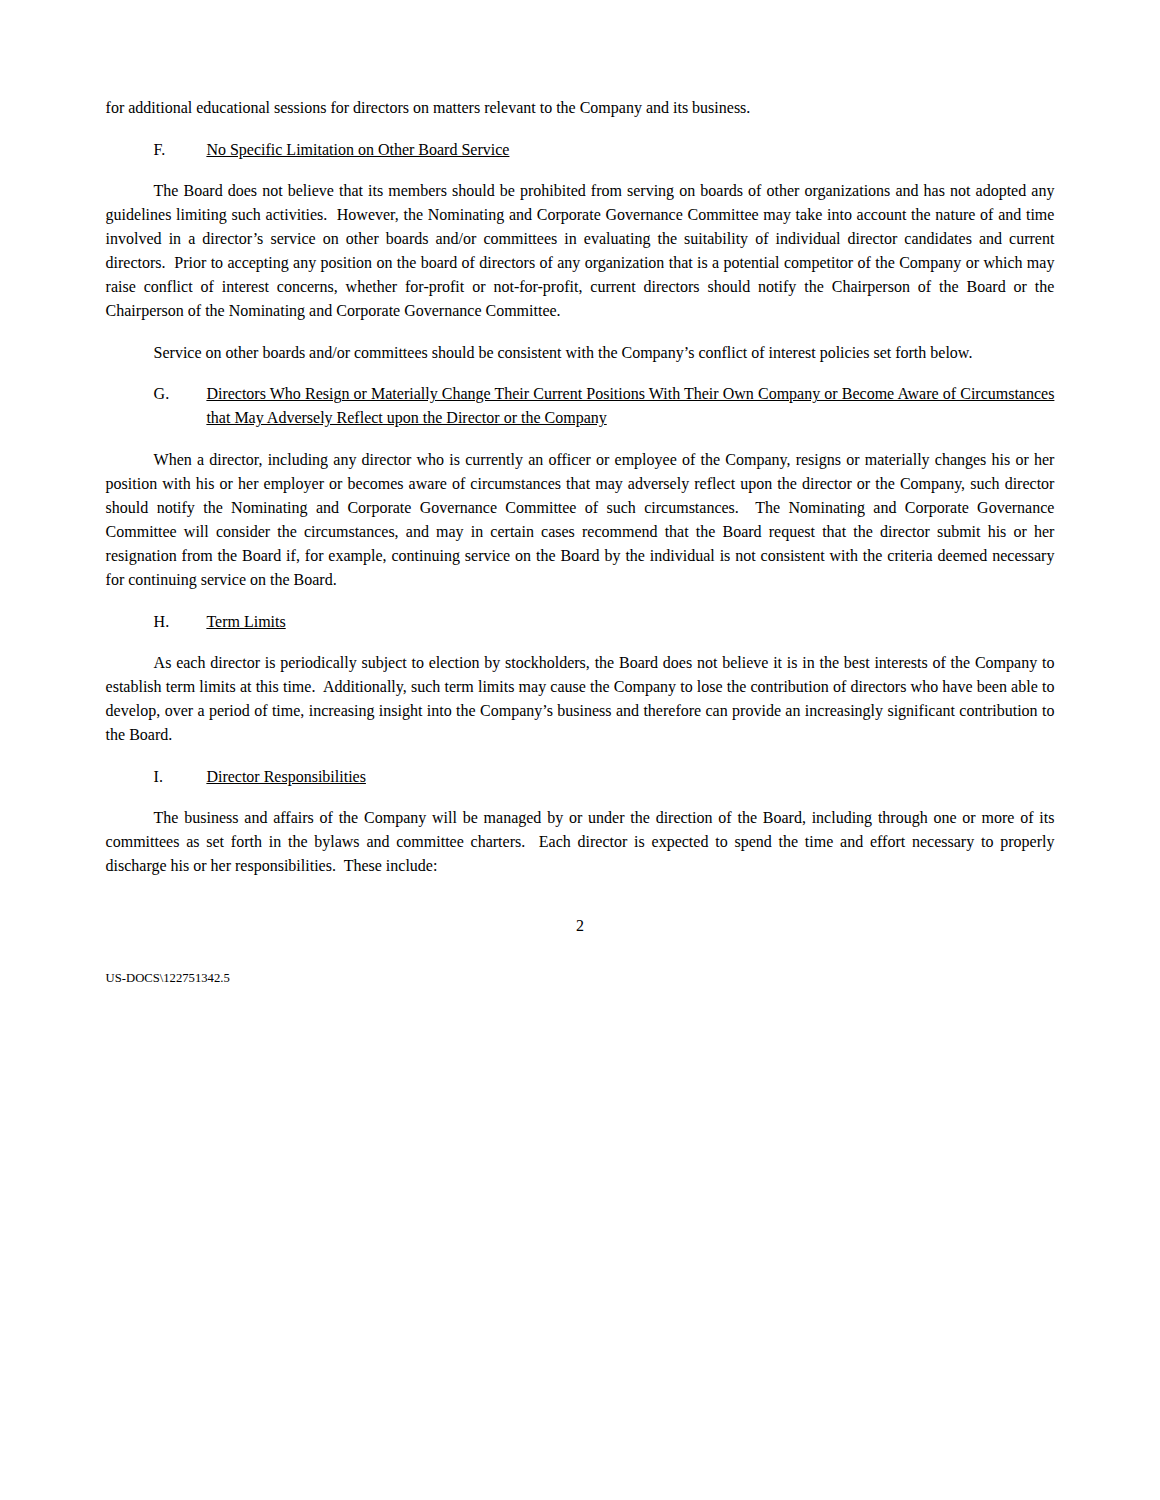for additional educational sessions for directors on matters relevant to the Company and its business.
F. No Specific Limitation on Other Board Service
The Board does not believe that its members should be prohibited from serving on boards of other organizations and has not adopted any guidelines limiting such activities. However, the Nominating and Corporate Governance Committee may take into account the nature of and time involved in a director’s service on other boards and/or committees in evaluating the suitability of individual director candidates and current directors. Prior to accepting any position on the board of directors of any organization that is a potential competitor of the Company or which may raise conflict of interest concerns, whether for-profit or not-for-profit, current directors should notify the Chairperson of the Board or the Chairperson of the Nominating and Corporate Governance Committee.
Service on other boards and/or committees should be consistent with the Company’s conflict of interest policies set forth below.
G. Directors Who Resign or Materially Change Their Current Positions With Their Own Company or Become Aware of Circumstances that May Adversely Reflect upon the Director or the Company
When a director, including any director who is currently an officer or employee of the Company, resigns or materially changes his or her position with his or her employer or becomes aware of circumstances that may adversely reflect upon the director or the Company, such director should notify the Nominating and Corporate Governance Committee of such circumstances. The Nominating and Corporate Governance Committee will consider the circumstances, and may in certain cases recommend that the Board request that the director submit his or her resignation from the Board if, for example, continuing service on the Board by the individual is not consistent with the criteria deemed necessary for continuing service on the Board.
H. Term Limits
As each director is periodically subject to election by stockholders, the Board does not believe it is in the best interests of the Company to establish term limits at this time. Additionally, such term limits may cause the Company to lose the contribution of directors who have been able to develop, over a period of time, increasing insight into the Company’s business and therefore can provide an increasingly significant contribution to the Board.
I. Director Responsibilities
The business and affairs of the Company will be managed by or under the direction of the Board, including through one or more of its committees as set forth in the bylaws and committee charters. Each director is expected to spend the time and effort necessary to properly discharge his or her responsibilities. These include:
2
US-DOCS\122751342.5